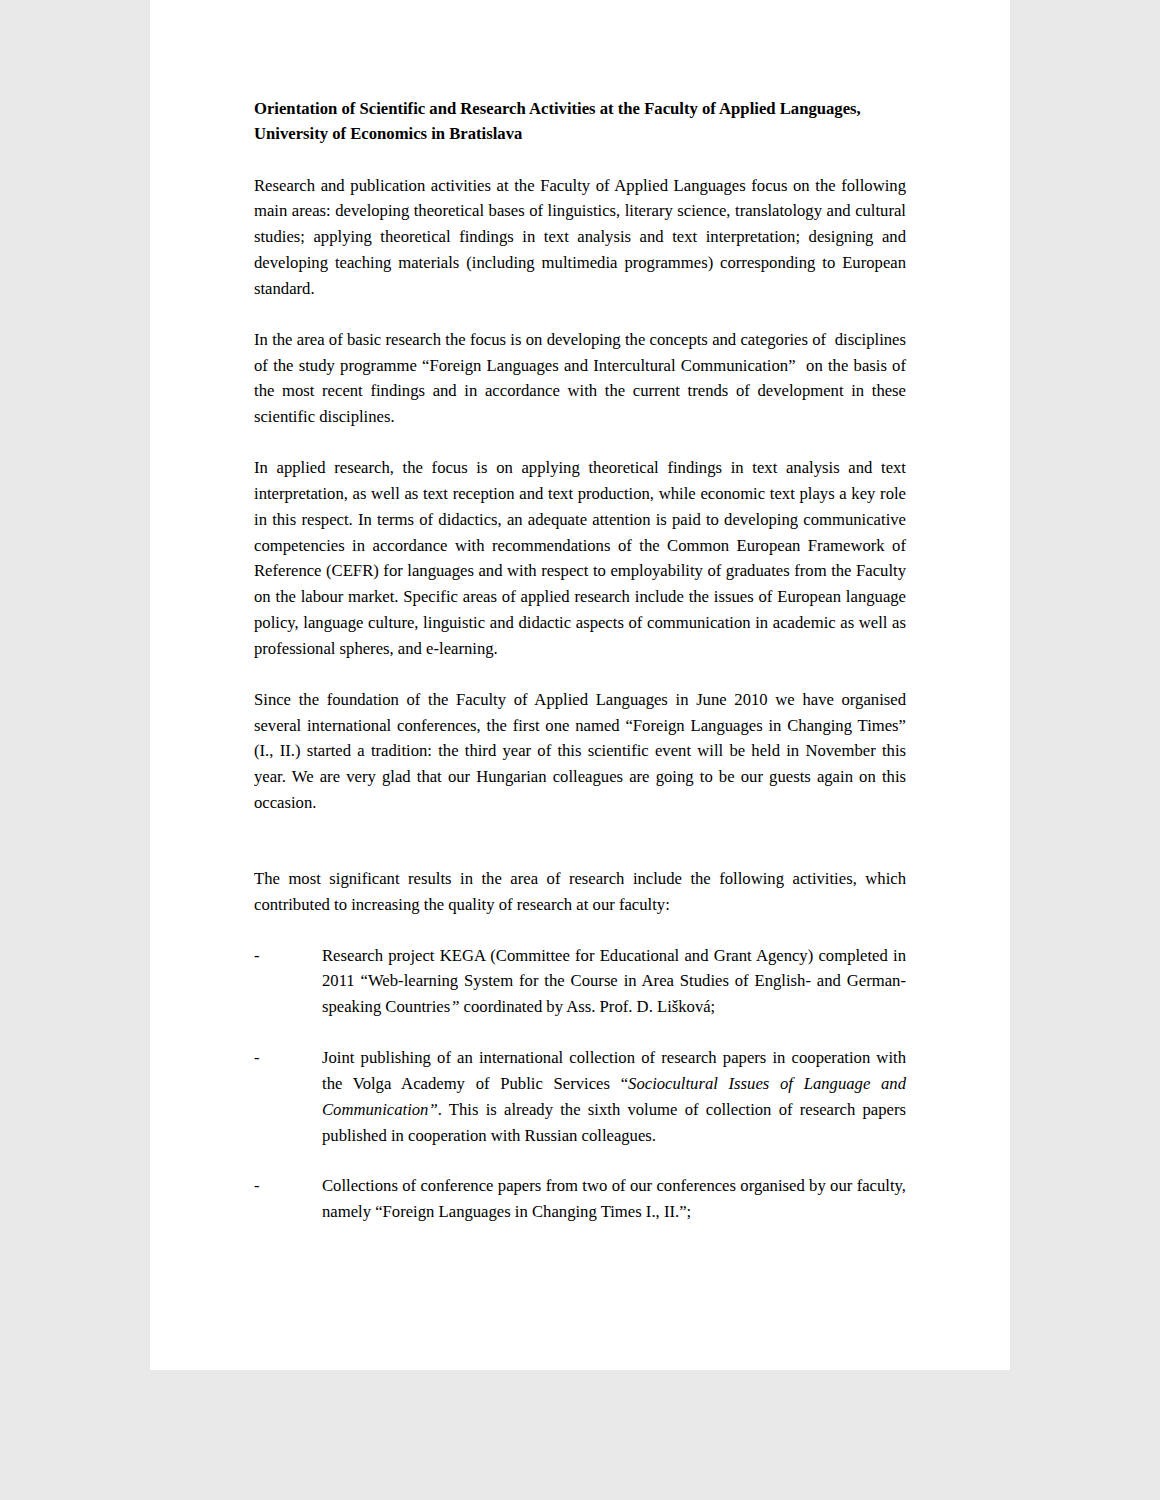Orientation of Scientific and Research Activities at the Faculty of Applied Languages, University of Economics in Bratislava
Research and publication activities at the Faculty of Applied Languages focus on the following main areas: developing theoretical bases of linguistics, literary science, translatology and cultural studies; applying theoretical findings in text analysis and text interpretation; designing and developing teaching materials (including multimedia programmes) corresponding to European standard.
In the area of basic research the focus is on developing the concepts and categories of disciplines of the study programme “Foreign Languages and Intercultural Communication” on the basis of the most recent findings and in accordance with the current trends of development in these scientific disciplines.
In applied research, the focus is on applying theoretical findings in text analysis and text interpretation, as well as text reception and text production, while economic text plays a key role in this respect. In terms of didactics, an adequate attention is paid to developing communicative competencies in accordance with recommendations of the Common European Framework of Reference (CEFR) for languages and with respect to employability of graduates from the Faculty on the labour market. Specific areas of applied research include the issues of European language policy, language culture, linguistic and didactic aspects of communication in academic as well as professional spheres, and e-learning.
Since the foundation of the Faculty of Applied Languages in June 2010 we have organised several international conferences, the first one named “Foreign Languages in Changing Times” (I., II.) started a tradition: the third year of this scientific event will be held in November this year. We are very glad that our Hungarian colleagues are going to be our guests again on this occasion.
The most significant results in the area of research include the following activities, which contributed to increasing the quality of research at our faculty:
Research project KEGA (Committee for Educational and Grant Agency) completed in 2011 “Web-learning System for the Course in Area Studies of English- and German-speaking Countries” coordinated by Ass. Prof. D. Lišková;
Joint publishing of an international collection of research papers in cooperation with the Volga Academy of Public Services “Sociocultural Issues of Language and Communication”. This is already the sixth volume of collection of research papers published in cooperation with Russian colleagues.
Collections of conference papers from two of our conferences organised by our faculty, namely “Foreign Languages in Changing Times I., II.”;